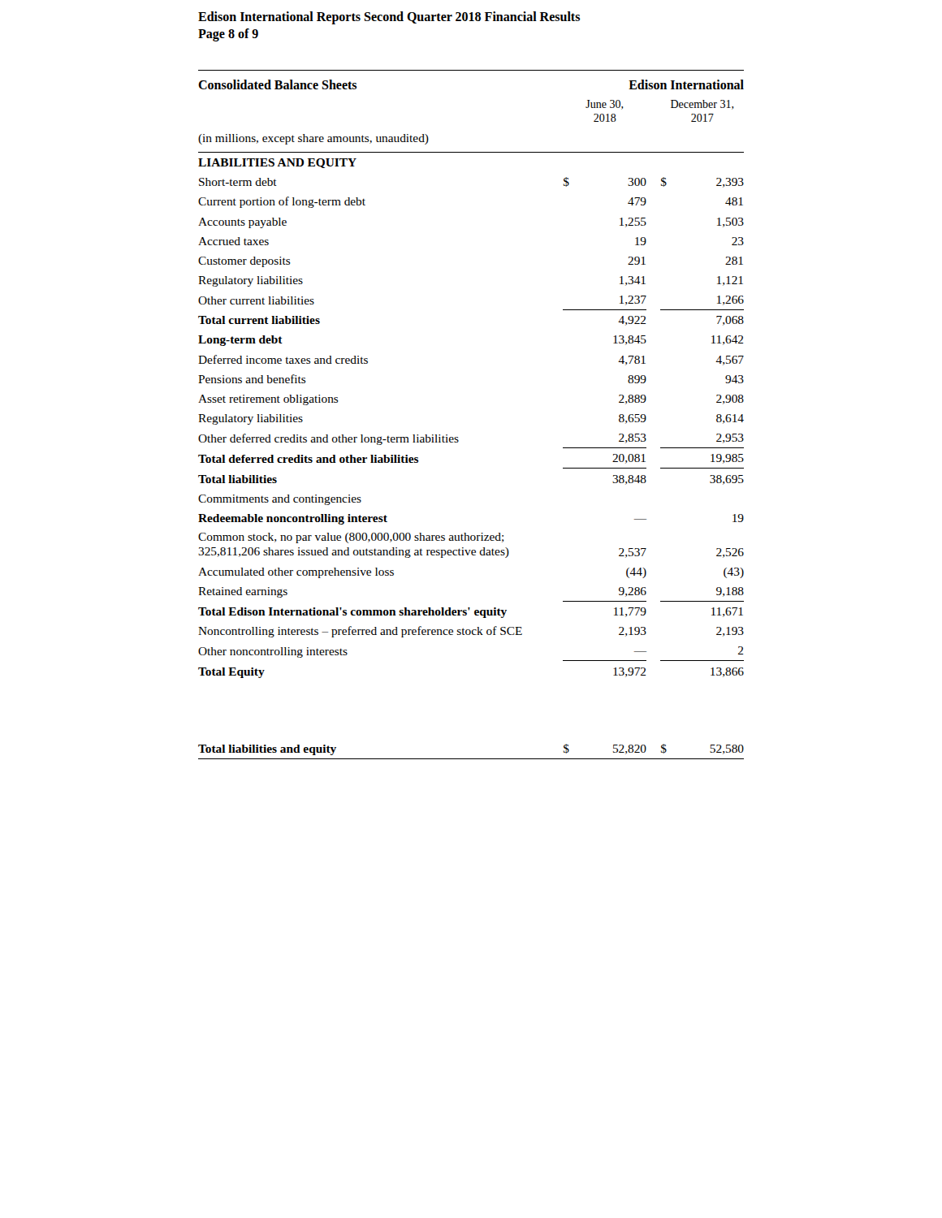Edison International Reports Second Quarter 2018 Financial Results
Page 8 of 9
| Consolidated Balance Sheets | Edison International |
| | | June 30, 2018 | | December 31, 2017 |
| (in millions, except share amounts, unaudited) | | | | |
| LIABILITIES AND EQUITY | | | | | | |
| Short-term debt | | $ | 300 | | $ | 2,393 |
| Current portion of long-term debt | | | 479 | | | 481 |
| Accounts payable | | | 1,255 | | | 1,503 |
| Accrued taxes | | | 19 | | | 23 |
| Customer deposits | | | 291 | | | 281 |
| Regulatory liabilities | | | 1,341 | | | 1,121 |
| Other current liabilities | | | 1,237 | | | 1,266 |
| Total current liabilities | | | 4,922 | | | 7,068 |
| Long-term debt | | | 13,845 | | | 11,642 |
| Deferred income taxes and credits | | | 4,781 | | | 4,567 |
| Pensions and benefits | | | 899 | | | 943 |
| Asset retirement obligations | | | 2,889 | | | 2,908 |
| Regulatory liabilities | | | 8,659 | | | 8,614 |
| Other deferred credits and other long-term liabilities | | | 2,853 | | | 2,953 |
| Total deferred credits and other liabilities | | | 20,081 | | | 19,985 |
| Total liabilities | | | 38,848 | | | 38,695 |
| Commitments and contingencies | | | | | | |
| Redeemable noncontrolling interest | | | — | | | 19 |
| Common stock, no par value (800,000,000 shares authorized; 325,811,206 shares issued and outstanding at respective dates) | | | 2,537 | | | 2,526 |
| Accumulated other comprehensive loss | | | (44) | | | (43) |
| Retained earnings | | | 9,286 | | | 9,188 |
| Total Edison International's common shareholders' equity | | | 11,779 | | | 11,671 |
| Noncontrolling interests – preferred and preference stock of SCE | | | 2,193 | | | 2,193 |
| Other noncontrolling interests | | | — | | | 2 |
| Total Equity | | | 13,972 | | | 13,866 |
| Total liabilities and equity | | $ | 52,820 | | $ | 52,580 |